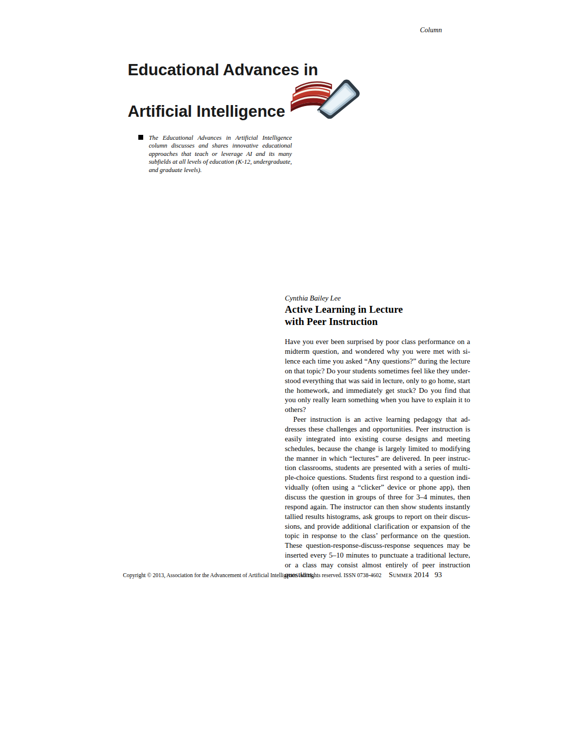Column
Educational Advances in
Artificial Intelligence
The Educational Advances in Artificial Intelligence column discusses and shares innovative educational approaches that teach or leverage AI and its many subfields at all levels of education (K-12, undergraduate, and graduate levels).
Cynthia Bailey Lee
Active Learning in Lecture
with Peer Instruction
Have you ever been surprised by poor class performance on a midterm question, and wondered why you were met with silence each time you asked “Any questions?” during the lecture on that topic? Do your students sometimes feel like they understood everything that was said in lecture, only to go home, start the homework, and immediately get stuck? Do you find that you only really learn something when you have to explain it to others?
Peer instruction is an active learning pedagogy that addresses these challenges and opportunities. Peer instruction is easily integrated into existing course designs and meeting schedules, because the change is largely limited to modifying the manner in which “lectures” are delivered. In peer instruction classrooms, students are presented with a series of multiple-choice questions. Students first respond to a question individually (often using a “clicker” device or phone app), then discuss the question in groups of three for 3–4 minutes, then respond again. The instructor can then show students instantly tallied results histograms, ask groups to report on their discussions, and provide additional clarification or expansion of the topic in response to the class’ performance on the question. These question-response-discuss-response sequences may be inserted every 5–10 minutes to punctuate a traditional lecture, or a class may consist almost entirely of peer instruction questions.
Copyright © 2013, Association for the Advancement of Artificial Intelligence. All rights reserved. ISSN 0738-4602
Summer 201493